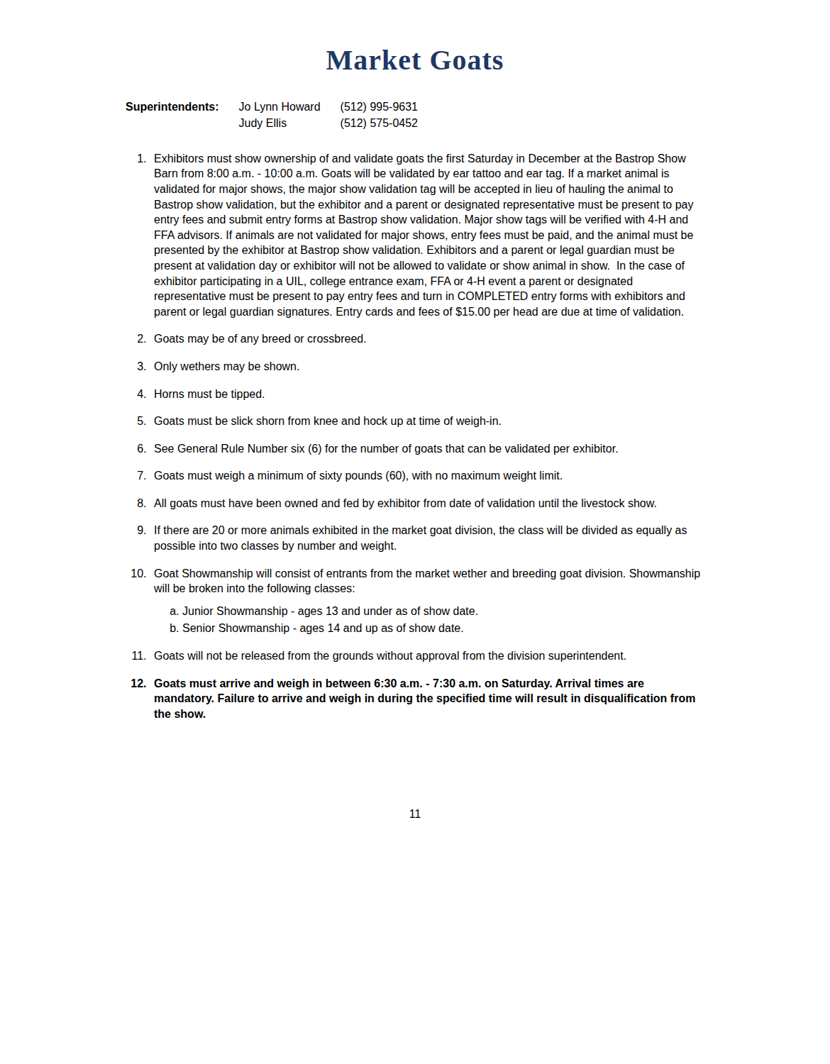Market Goats
| Superintendents: | Jo Lynn Howard | (512) 995-9631 |
| | Judy Ellis | (512) 575-0452 |
Exhibitors must show ownership of and validate goats the first Saturday in December at the Bastrop Show Barn from 8:00 a.m. - 10:00 a.m. Goats will be validated by ear tattoo and ear tag. If a market animal is validated for major shows, the major show validation tag will be accepted in lieu of hauling the animal to Bastrop show validation, but the exhibitor and a parent or designated representative must be present to pay entry fees and submit entry forms at Bastrop show validation. Major show tags will be verified with 4-H and FFA advisors. If animals are not validated for major shows, entry fees must be paid, and the animal must be presented by the exhibitor at Bastrop show validation. Exhibitors and a parent or legal guardian must be present at validation day or exhibitor will not be allowed to validate or show animal in show. In the case of exhibitor participating in a UIL, college entrance exam, FFA or 4-H event a parent or designated representative must be present to pay entry fees and turn in COMPLETED entry forms with exhibitors and parent or legal guardian signatures. Entry cards and fees of $15.00 per head are due at time of validation.
Goats may be of any breed or crossbreed.
Only wethers may be shown.
Horns must be tipped.
Goats must be slick shorn from knee and hock up at time of weigh-in.
See General Rule Number six (6) for the number of goats that can be validated per exhibitor.
Goats must weigh a minimum of sixty pounds (60), with no maximum weight limit.
All goats must have been owned and fed by exhibitor from date of validation until the livestock show.
If there are 20 or more animals exhibited in the market goat division, the class will be divided as equally as possible into two classes by number and weight.
Goat Showmanship will consist of entrants from the market wether and breeding goat division. Showmanship will be broken into the following classes:
Junior Showmanship - ages 13 and under as of show date.
Senior Showmanship - ages 14 and up as of show date.
Goats will not be released from the grounds without approval from the division superintendent.
Goats must arrive and weigh in between 6:30 a.m. - 7:30 a.m. on Saturday. Arrival times are mandatory. Failure to arrive and weigh in during the specified time will result in disqualification from the show.
11